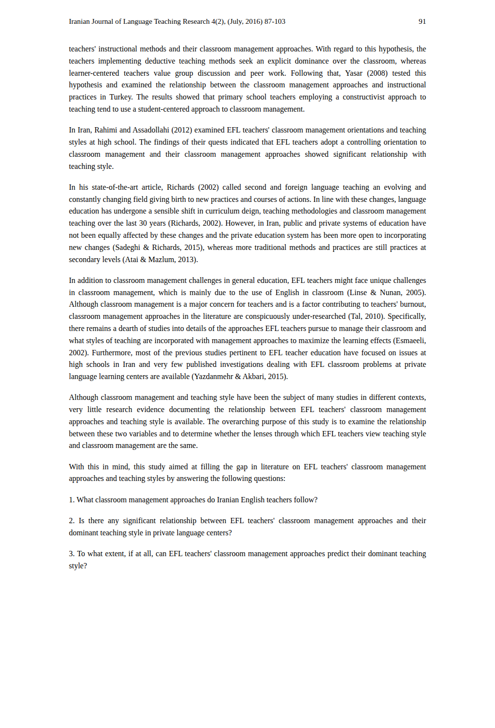Iranian Journal of Language Teaching Research 4(2), (July, 2016) 87-103 91
teachers' instructional methods and their classroom management approaches. With regard to this hypothesis, the teachers implementing deductive teaching methods seek an explicit dominance over the classroom, whereas learner-centered teachers value group discussion and peer work. Following that, Yasar (2008) tested this hypothesis and examined the relationship between the classroom management approaches and instructional practices in Turkey. The results showed that primary school teachers employing a constructivist approach to teaching tend to use a student-centered approach to classroom management.
In Iran, Rahimi and Assadollahi (2012) examined EFL teachers' classroom management orientations and teaching styles at high school. The findings of their quests indicated that EFL teachers adopt a controlling orientation to classroom management and their classroom management approaches showed significant relationship with teaching style.
In his state-of-the-art article, Richards (2002) called second and foreign language teaching an evolving and constantly changing field giving birth to new practices and courses of actions. In line with these changes, language education has undergone a sensible shift in curriculum deign, teaching methodologies and classroom management teaching over the last 30 years (Richards, 2002). However, in Iran, public and private systems of education have not been equally affected by these changes and the private education system has been more open to incorporating new changes (Sadeghi & Richards, 2015), whereas more traditional methods and practices are still practices at secondary levels (Atai & Mazlum, 2013).
In addition to classroom management challenges in general education, EFL teachers might face unique challenges in classroom management, which is mainly due to the use of English in classroom (Linse & Nunan, 2005). Although classroom management is a major concern for teachers and is a factor contributing to teachers' burnout, classroom management approaches in the literature are conspicuously under-researched (Tal, 2010). Specifically, there remains a dearth of studies into details of the approaches EFL teachers pursue to manage their classroom and what styles of teaching are incorporated with management approaches to maximize the learning effects (Esmaeeli, 2002). Furthermore, most of the previous studies pertinent to EFL teacher education have focused on issues at high schools in Iran and very few published investigations dealing with EFL classroom problems at private language learning centers are available (Yazdanmehr & Akbari, 2015).
Although classroom management and teaching style have been the subject of many studies in different contexts, very little research evidence documenting the relationship between EFL teachers' classroom management approaches and teaching style is available. The overarching purpose of this study is to examine the relationship between these two variables and to determine whether the lenses through which EFL teachers view teaching style and classroom management are the same.
With this in mind, this study aimed at filling the gap in literature on EFL teachers' classroom management approaches and teaching styles by answering the following questions:
1. What classroom management approaches do Iranian English teachers follow?
2. Is there any significant relationship between EFL teachers' classroom management approaches and their dominant teaching style in private language centers?
3. To what extent, if at all, can EFL teachers' classroom management approaches predict their dominant teaching style?